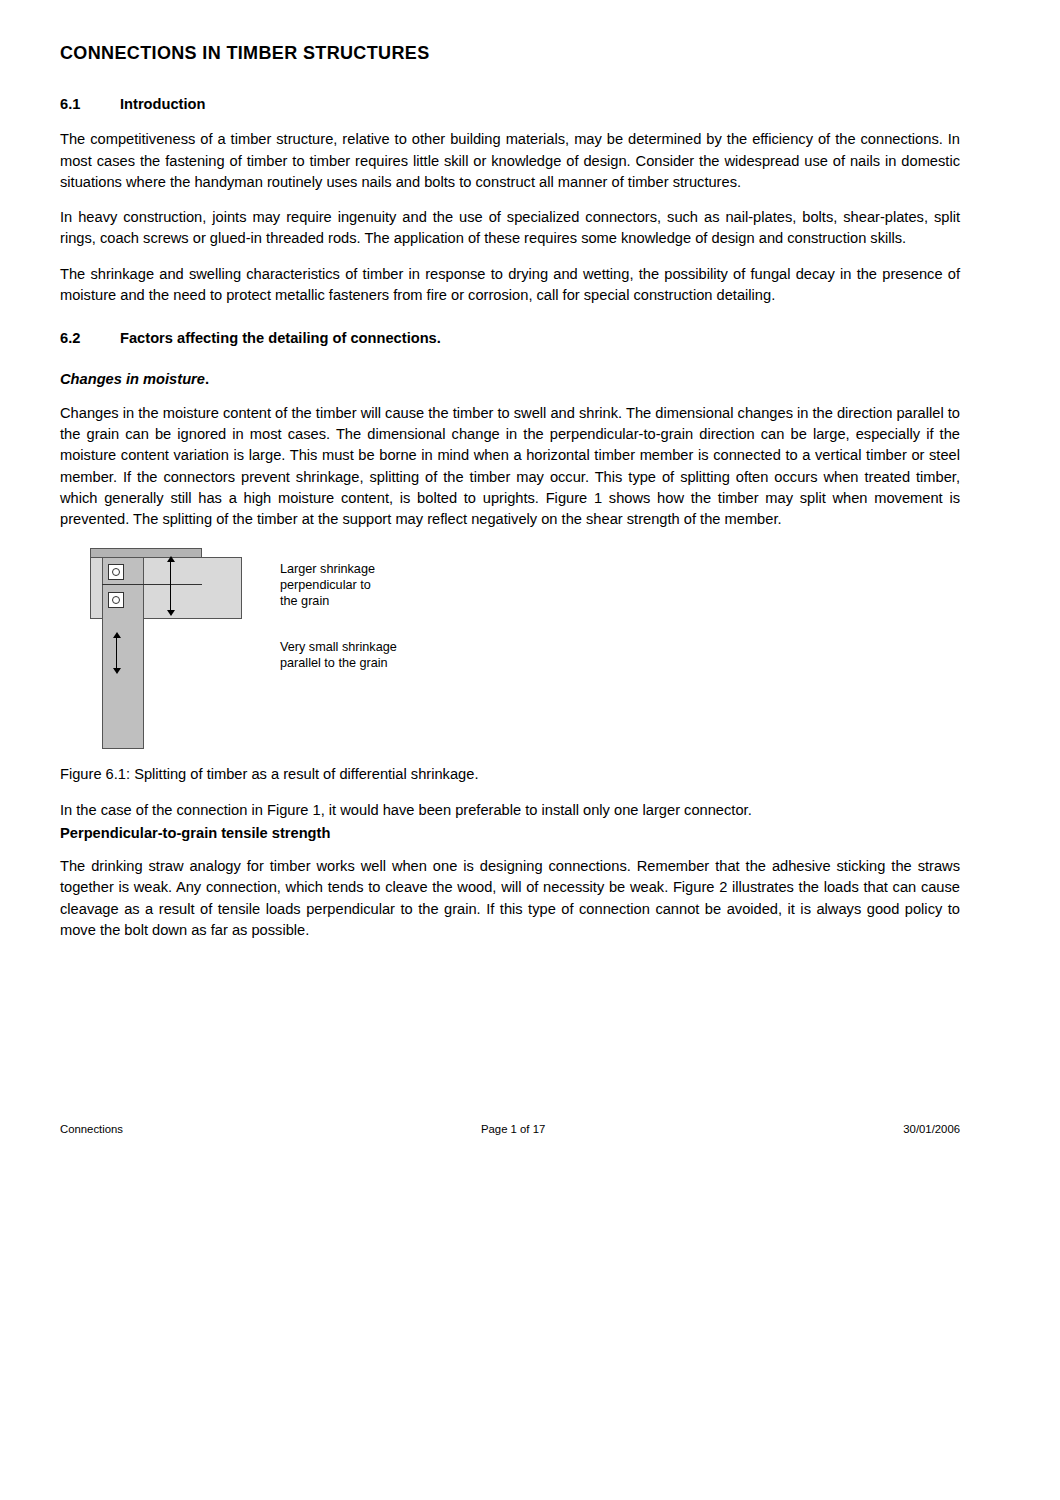CONNECTIONS IN TIMBER STRUCTURES
6.1 Introduction
The competitiveness of a timber structure, relative to other building materials, may be determined by the efficiency of the connections. In most cases the fastening of timber to timber requires little skill or knowledge of design. Consider the widespread use of nails in domestic situations where the handyman routinely uses nails and bolts to construct all manner of timber structures.
In heavy construction, joints may require ingenuity and the use of specialized connectors, such as nail-plates, bolts, shear-plates, split rings, coach screws or glued-in threaded rods. The application of these requires some knowledge of design and construction skills.
The shrinkage and swelling characteristics of timber in response to drying and wetting, the possibility of fungal decay in the presence of moisture and the need to protect metallic fasteners from fire or corrosion, call for special construction detailing.
6.2 Factors affecting the detailing of connections.
Changes in moisture.
Changes in the moisture content of the timber will cause the timber to swell and shrink. The dimensional changes in the direction parallel to the grain can be ignored in most cases. The dimensional change in the perpendicular-to-grain direction can be large, especially if the moisture content variation is large. This must be borne in mind when a horizontal timber member is connected to a vertical timber or steel member. If the connectors prevent shrinkage, splitting of the timber may occur. This type of splitting often occurs when treated timber, which generally still has a high moisture content, is bolted to uprights. Figure 1 shows how the timber may split when movement is prevented. The splitting of the timber at the support may reflect negatively on the shear strength of the member.
Larger shrinkage
perpendicular to
the grain
Very small shrinkage
parallel to the grain
Figure 6.1: Splitting of timber as a result of differential shrinkage.
In the case of the connection in Figure 1, it would have been preferable to install only one larger connector.
Perpendicular-to-grain tensile strength
The drinking straw analogy for timber works well when one is designing connections. Remember that the adhesive sticking the straws together is weak. Any connection, which tends to cleave the wood, will of necessity be weak. Figure 2 illustrates the loads that can cause cleavage as a result of tensile loads perpendicular to the grain. If this type of connection cannot be avoided, it is always good policy to move the bolt down as far as possible.
Connections Page 1 of 17 30/01/2006